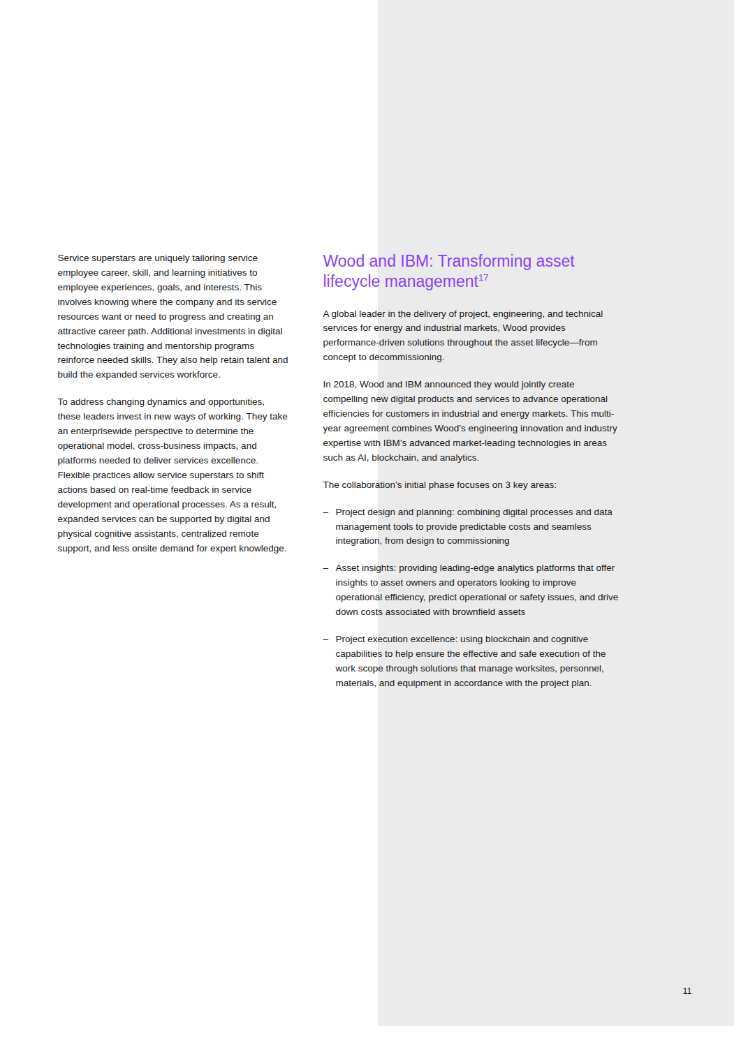Service superstars are uniquely tailoring service employee career, skill, and learning initiatives to employee experiences, goals, and interests. This involves knowing where the company and its service resources want or need to progress and creating an attractive career path. Additional investments in digital technologies training and mentorship programs reinforce needed skills. They also help retain talent and build the expanded services workforce.
To address changing dynamics and opportunities, these leaders invest in new ways of working. They take an enterprisewide perspective to determine the operational model, cross-business impacts, and platforms needed to deliver services excellence. Flexible practices allow service superstars to shift actions based on real-time feedback in service development and operational processes. As a result, expanded services can be supported by digital and physical cognitive assistants, centralized remote support, and less onsite demand for expert knowledge.
Wood and IBM: Transforming asset lifecycle management17
A global leader in the delivery of project, engineering, and technical services for energy and industrial markets, Wood provides performance-driven solutions throughout the asset lifecycle—from concept to decommissioning.
In 2018, Wood and IBM announced they would jointly create compelling new digital products and services to advance operational efficiencies for customers in industrial and energy markets. This multi-year agreement combines Wood’s engineering innovation and industry expertise with IBM’s advanced market-leading technologies in areas such as AI, blockchain, and analytics.
The collaboration’s initial phase focuses on 3 key areas:
Project design and planning: combining digital processes and data management tools to provide predictable costs and seamless integration, from design to commissioning
Asset insights: providing leading-edge analytics platforms that offer insights to asset owners and operators looking to improve operational efficiency, predict operational or safety issues, and drive down costs associated with brownfield assets
Project execution excellence: using blockchain and cognitive capabilities to help ensure the effective and safe execution of the work scope through solutions that manage worksites, personnel, materials, and equipment in accordance with the project plan.
11